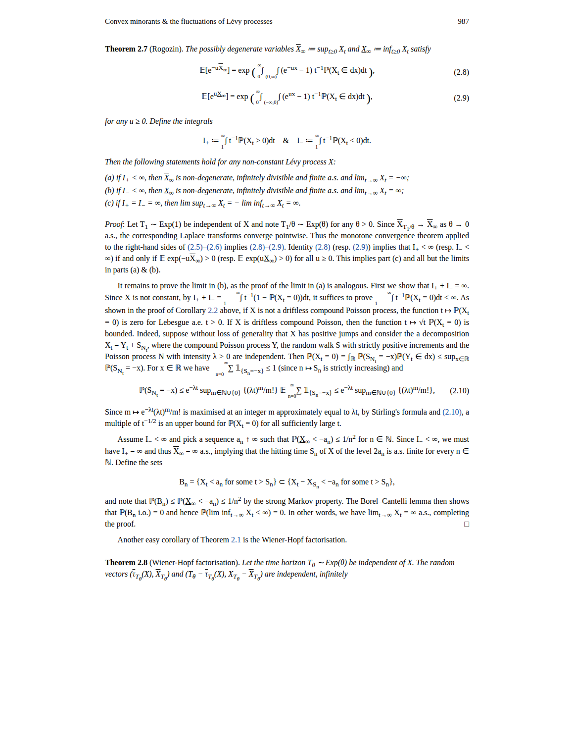Convex minorants & the fluctuations of Lévy processes 987
Theorem 2.7 (Rogozin). The possibly degenerate variables X∞ ≔ supt≥0 Xt and X∞ ≔ inft≥0 Xt satisfy
𝔼[e−uX∞] = exp ( ∞
0∫
(0,∞)∫ (e−ux − 1) t−1ℙ(Xt ∈ dx)dt ), (2.8)
𝔼[euX∞] = exp ( ∞
0∫
(−∞,0)∫ (eux − 1) t−1ℙ(Xt ∈ dx)dt ), (2.9)
for any u ≥ 0. Define the integrals
I+ ≔ ∞
1∫ t−1ℙ(Xt > 0)dt & I− ≔ ∞
1∫ t−1ℙ(Xt < 0)dt.
Then the following statements hold for any non-constant Lévy process X:
(a) if I+ < ∞, then X∞ is non-degenerate, infinitely divisible and finite a.s. and limt→∞ Xt = −∞;
(b) if I− < ∞, then X∞ is non-degenerate, infinitely divisible and finite a.s. and limt→∞ Xt = ∞;
(c) if I+ = I− = ∞, then lim supt→∞ Xt = − lim inft→∞ Xt = ∞.
Proof: Let T1 ∼ Exp(1) be independent of X and note T1/θ ∼ Exp(θ) for any θ > 0. Since XT1/θ → X∞ as θ → 0 a.s., the corresponding Laplace transforms converge pointwise. Thus the monotone convergence theorem applied to the right-hand sides of (2.5)–(2.6) implies (2.8)–(2.9). Identity (2.8) (resp. (2.9)) implies that I+ < ∞ (resp. I− < ∞) if and only if 𝔼 exp(−uX∞) > 0 (resp. 𝔼 exp(uX∞) > 0) for all u ≥ 0. This implies part (c) and all but the limits in parts (a) & (b).
It remains to prove the limit in (b), as the proof of the limit in (a) is analogous. First we show that I+ + I− = ∞. Since X is not constant, by I+ + I− = ∞
1∫ t−1(1 − ℙ(Xt = 0))dt, it suffices to prove ∞
1∫ t−1ℙ(Xt = 0)dt < ∞. As shown in the proof of Corollary 2.2 above, if X is not a driftless compound Poisson process, the function t ↦ ℙ(Xt = 0) is zero for Lebesgue a.e. t > 0. If X is driftless compound Poisson, then the function t ↦ √t ℙ(Xt = 0) is bounded. Indeed, suppose without loss of generality that X has positive jumps and consider the a decomposition Xt = Yt + SNt, where the compound Poisson process Y, the random walk S with strictly positive increments and the Poisson process N with intensity λ > 0 are independent. Then ℙ(Xt = 0) = ∫ℝ ℙ(SNt = −x)ℙ(Yt ∈ dx) ≤ supx∈ℝ ℙ(SNt = −x). For x ∈ ℝ we have ∞
n=0∑ 𝟙{Sn=−x} ≤ 1 (since n ↦ Sn is strictly increasing) and
ℙ(SNt = −x) ≤ e−λt supm∈ℕ∪{0} {(λt)m/m!} 𝔼 ∞
n=0∑ 𝟙{Sn=−x} ≤ e−λt supm∈ℕ∪{0} {(λt)m/m!}, (2.10)
Since m ↦ e−λt(λt)m/m! is maximised at an integer m approximately equal to λt, by Stirling's formula and (2.10), a multiple of t−1/2 is an upper bound for ℙ(Xt = 0) for all sufficiently large t.
Assume I− < ∞ and pick a sequence an ↑ ∞ such that ℙ(X∞ < −an) ≤ 1/n2 for n ∈ ℕ. Since I− < ∞, we must have I+ = ∞ and thus X∞ = ∞ a.s., implying that the hitting time Sn of X of the level 2an is a.s. finite for every n ∈ ℕ. Define the sets
Bn = {Xt < an for some t > Sn} ⊂ {Xt − XSn < −an for some t > Sn},
and note that ℙ(Bn) ≤ ℙ(X∞ < −an) ≤ 1/n2 by the strong Markov property. The Borel–Cantelli lemma then shows that ℙ(Bn i.o.) = 0 and hence ℙ(lim inft→∞ Xt < ∞) = 0. In other words, we have limt→∞ Xt = ∞ a.s., completing the proof. □
Another easy corollary of Theorem 2.1 is the Wiener-Hopf factorisation.
Theorem 2.8 (Wiener-Hopf factorisation). Let the time horizon Tθ ∼ Exp(θ) be independent of X. The random vectors (τTθ(X), XTθ) and (Tθ − τTθ(X), XTθ − XTθ) are independent, infinitely